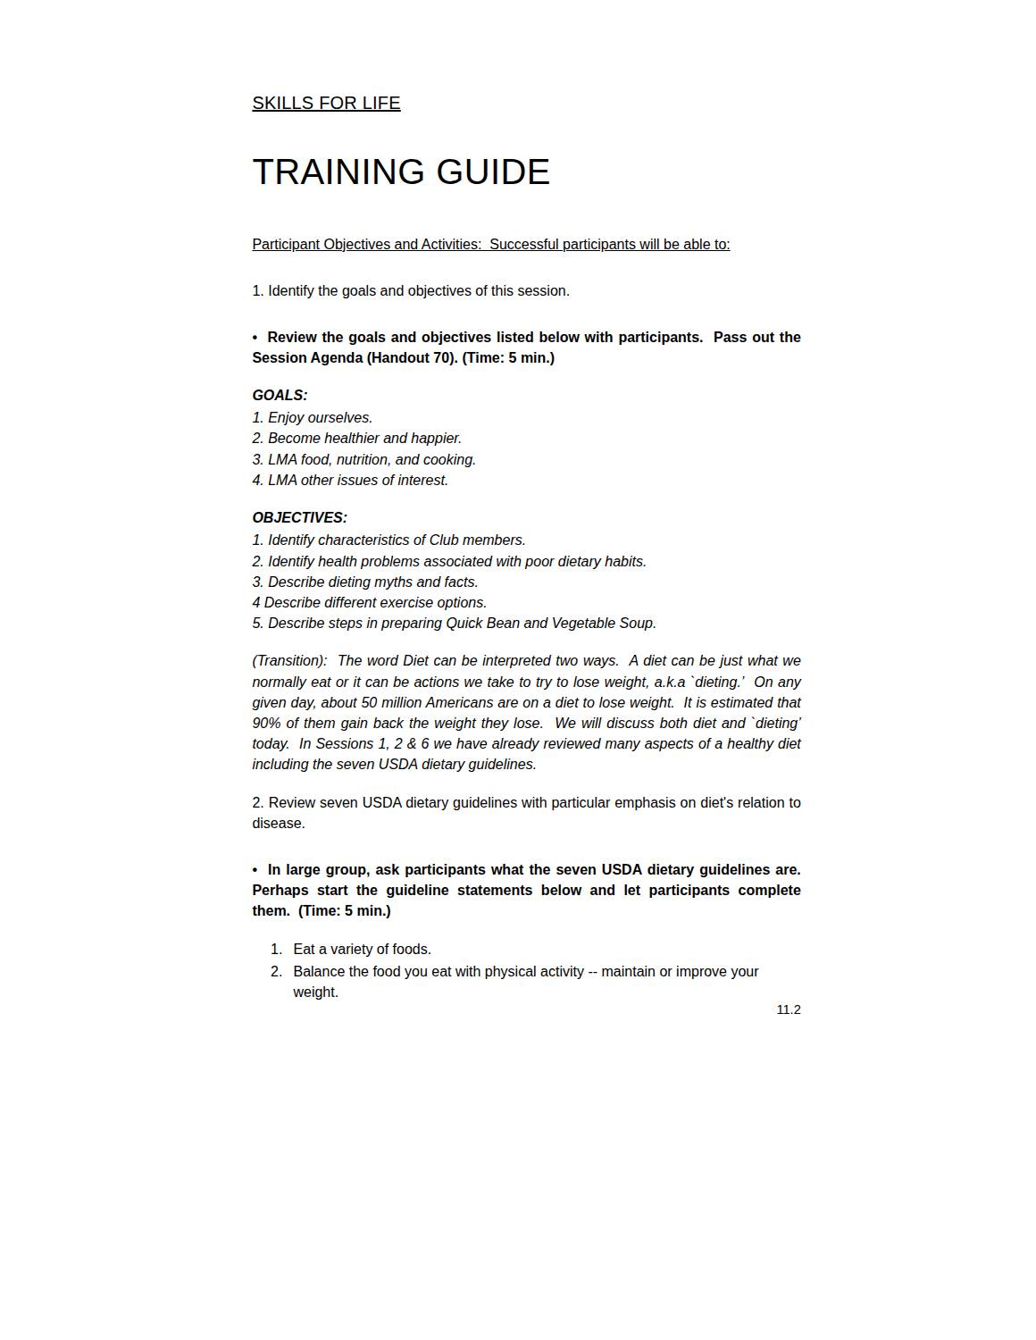SKILLS FOR LIFE
TRAINING GUIDE
Participant Objectives and Activities: Successful participants will be able to:
1. Identify the goals and objectives of this session.
• Review the goals and objectives listed below with participants. Pass out the Session Agenda (Handout 70). (Time: 5 min.)
GOALS:
1. Enjoy ourselves.
2. Become healthier and happier.
3. LMA food, nutrition, and cooking.
4. LMA other issues of interest.
OBJECTIVES:
1. Identify characteristics of Club members.
2. Identify health problems associated with poor dietary habits.
3. Describe dieting myths and facts.
4 Describe different exercise options.
5. Describe steps in preparing Quick Bean and Vegetable Soup.
(Transition): The word Diet can be interpreted two ways. A diet can be just what we normally eat or it can be actions we take to try to lose weight, a.k.a `dieting.’ On any given day, about 50 million Americans are on a diet to lose weight. It is estimated that 90% of them gain back the weight they lose. We will discuss both diet and `dieting’ today. In Sessions 1, 2 & 6 we have already reviewed many aspects of a healthy diet including the seven USDA dietary guidelines.
2. Review seven USDA dietary guidelines with particular emphasis on diet's relation to disease.
• In large group, ask participants what the seven USDA dietary guidelines are. Perhaps start the guideline statements below and let participants complete them. (Time: 5 min.)
Eat a variety of foods.
Balance the food you eat with physical activity -- maintain or improve your weight.
11.2